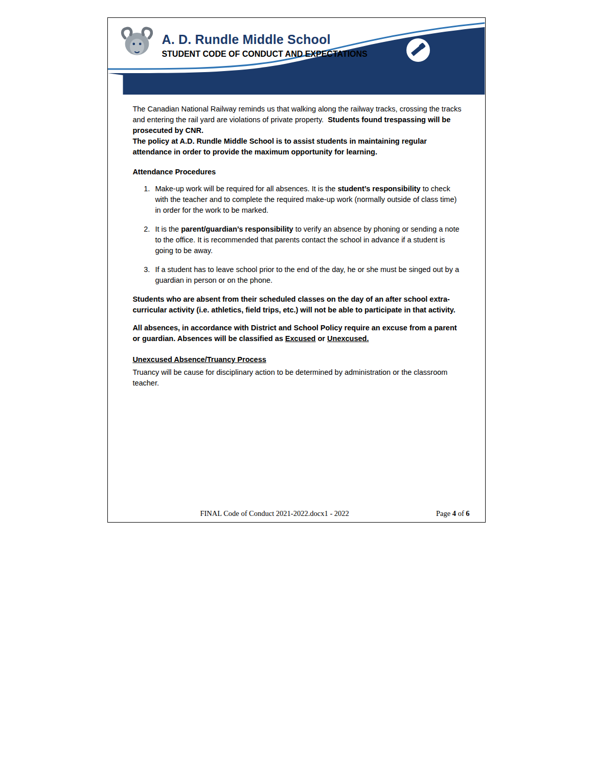A. D. Rundle Middle School
STUDENT CODE OF CONDUCT AND EXPECTATIONS
Chilliwack
School District
The Canadian National Railway reminds us that walking along the railway tracks, crossing the tracks and entering the rail yard are violations of private property. Students found trespassing will be prosecuted by CNR.
The policy at A.D. Rundle Middle School is to assist students in maintaining regular attendance in order to provide the maximum opportunity for learning.
Attendance Procedures
Make-up work will be required for all absences. It is the student’s responsibility to check with the teacher and to complete the required make-up work (normally outside of class time) in order for the work to be marked.
It is the parent/guardian’s responsibility to verify an absence by phoning or sending a note to the office. It is recommended that parents contact the school in advance if a student is going to be away.
If a student has to leave school prior to the end of the day, he or she must be singed out by a guardian in person or on the phone.
Students who are absent from their scheduled classes on the day of an after school extra-curricular activity (i.e. athletics, field trips, etc.) will not be able to participate in that activity.
All absences, in accordance with District and School Policy require an excuse from a parent or guardian. Absences will be classified as Excused or Unexcused.
Unexcused Absence/Truancy Process
Truancy will be cause for disciplinary action to be determined by administration or the classroom teacher.
FINAL Code of Conduct 2021-2022.docx1 - 2022
Page 4 of 6